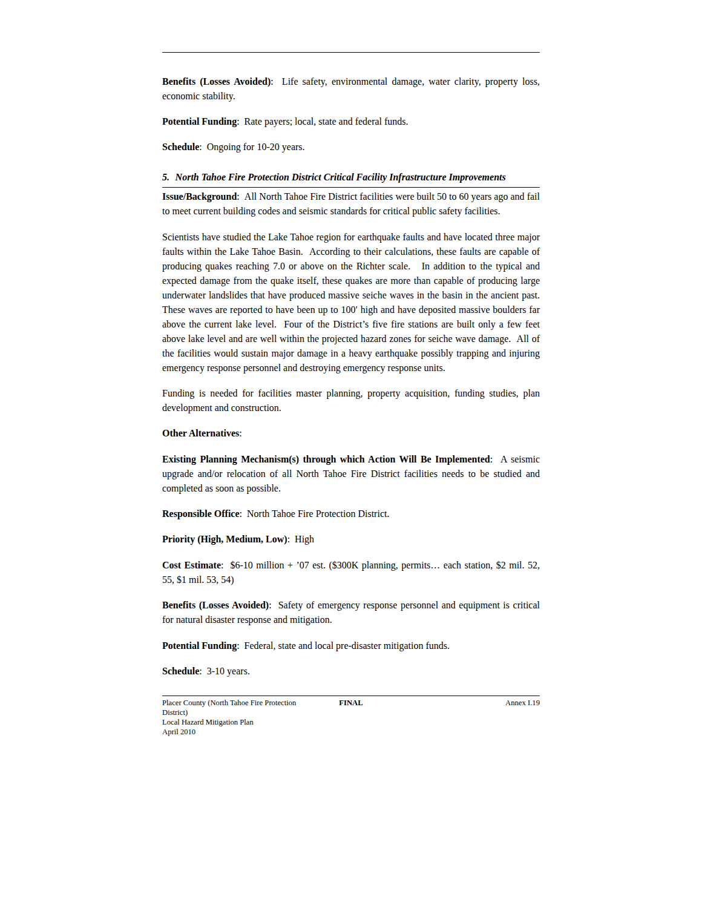Benefits (Losses Avoided): Life safety, environmental damage, water clarity, property loss, economic stability.
Potential Funding: Rate payers; local, state and federal funds.
Schedule: Ongoing for 10-20 years.
5. North Tahoe Fire Protection District Critical Facility Infrastructure Improvements
Issue/Background: All North Tahoe Fire District facilities were built 50 to 60 years ago and fail to meet current building codes and seismic standards for critical public safety facilities.
Scientists have studied the Lake Tahoe region for earthquake faults and have located three major faults within the Lake Tahoe Basin. According to their calculations, these faults are capable of producing quakes reaching 7.0 or above on the Richter scale. In addition to the typical and expected damage from the quake itself, these quakes are more than capable of producing large underwater landslides that have produced massive seiche waves in the basin in the ancient past. These waves are reported to have been up to 100′ high and have deposited massive boulders far above the current lake level. Four of the District’s five fire stations are built only a few feet above lake level and are well within the projected hazard zones for seiche wave damage. All of the facilities would sustain major damage in a heavy earthquake possibly trapping and injuring emergency response personnel and destroying emergency response units.
Funding is needed for facilities master planning, property acquisition, funding studies, plan development and construction.
Other Alternatives:
Existing Planning Mechanism(s) through which Action Will Be Implemented: A seismic upgrade and/or relocation of all North Tahoe Fire District facilities needs to be studied and completed as soon as possible.
Responsible Office: North Tahoe Fire Protection District.
Priority (High, Medium, Low): High
Cost Estimate: $6-10 million + ’07 est. ($300K planning, permits… each station, $2 mil. 52, 55, $1 mil. 53, 54)
Benefits (Losses Avoided): Safety of emergency response personnel and equipment is critical for natural disaster response and mitigation.
Potential Funding: Federal, state and local pre-disaster mitigation funds.
Schedule: 3-10 years.
Placer County (North Tahoe Fire Protection District)
Local Hazard Mitigation Plan
April 2010
FINAL
Annex I.19